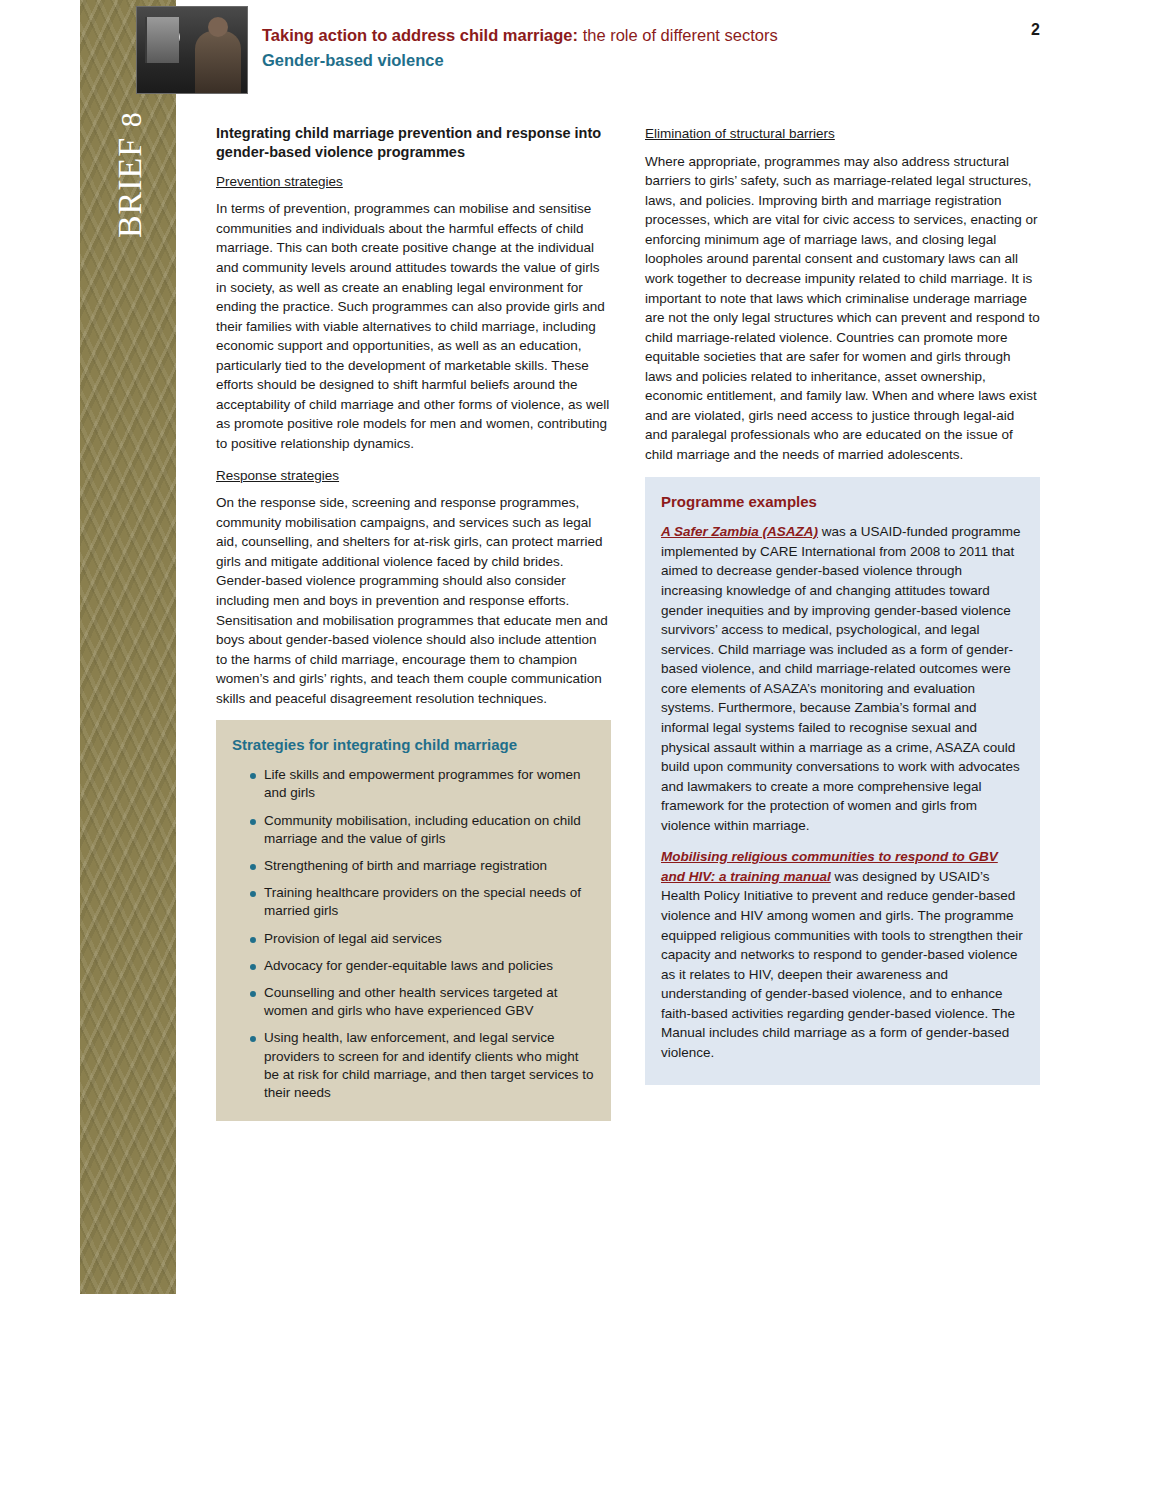BRIEF 8
Taking action to address child marriage: the role of different sectors
Gender-based violence
2
Integrating child marriage prevention and response into gender-based violence programmes
Prevention strategies
In terms of prevention, programmes can mobilise and sensitise communities and individuals about the harmful effects of child marriage. This can both create positive change at the individual and community levels around attitudes towards the value of girls in society, as well as create an enabling legal environment for ending the practice. Such programmes can also provide girls and their families with viable alternatives to child marriage, including economic support and opportunities, as well as an education, particularly tied to the development of marketable skills. These efforts should be designed to shift harmful beliefs around the acceptability of child marriage and other forms of violence, as well as promote positive role models for men and women, contributing to positive relationship dynamics.
Response strategies
On the response side, screening and response programmes, community mobilisation campaigns, and services such as legal aid, counselling, and shelters for at-risk girls, can protect married girls and mitigate additional violence faced by child brides. Gender-based violence programming should also consider including men and boys in prevention and response efforts. Sensitisation and mobilisation programmes that educate men and boys about gender-based violence should also include attention to the harms of child marriage, encourage them to champion women’s and girls’ rights, and teach them couple communication skills and peaceful disagreement resolution techniques.
Strategies for integrating child marriage
Life skills and empowerment programmes for women and girls
Community mobilisation, including education on child marriage and the value of girls
Strengthening of birth and marriage registration
Training healthcare providers on the special needs of married girls
Provision of legal aid services
Advocacy for gender-equitable laws and policies
Counselling and other health services targeted at women and girls who have experienced GBV
Using health, law enforcement, and legal service providers to screen for and identify clients who might be at risk for child marriage, and then target services to their needs
Elimination of structural barriers
Where appropriate, programmes may also address structural barriers to girls’ safety, such as marriage-related legal structures, laws, and policies. Improving birth and marriage registration processes, which are vital for civic access to services, enacting or enforcing minimum age of marriage laws, and closing legal loopholes around parental consent and customary laws can all work together to decrease impunity related to child marriage. It is important to note that laws which criminalise underage marriage are not the only legal structures which can prevent and respond to child marriage-related violence. Countries can promote more equitable societies that are safer for women and girls through laws and policies related to inheritance, asset ownership, economic entitlement, and family law. When and where laws exist and are violated, girls need access to justice through legal-aid and paralegal professionals who are educated on the issue of child marriage and the needs of married adolescents.
Programme examples
A Safer Zambia (ASAZA) was a USAID-funded programme implemented by CARE International from 2008 to 2011 that aimed to decrease gender-based violence through increasing knowledge of and changing attitudes toward gender inequities and by improving gender-based violence survivors’ access to medical, psychological, and legal services. Child marriage was included as a form of gender-based violence, and child marriage-related outcomes were core elements of ASAZA’s monitoring and evaluation systems. Furthermore, because Zambia’s formal and informal legal systems failed to recognise sexual and physical assault within a marriage as a crime, ASAZA could build upon community conversations to work with advocates and lawmakers to create a more comprehensive legal framework for the protection of women and girls from violence within marriage.
Mobilising religious communities to respond to GBV and HIV: a training manual was designed by USAID’s Health Policy Initiative to prevent and reduce gender-based violence and HIV among women and girls. The programme equipped religious communities with tools to strengthen their capacity and networks to respond to gender-based violence as it relates to HIV, deepen their awareness and understanding of gender-based violence, and to enhance faith-based activities regarding gender-based violence. The Manual includes child marriage as a form of gender-based violence.